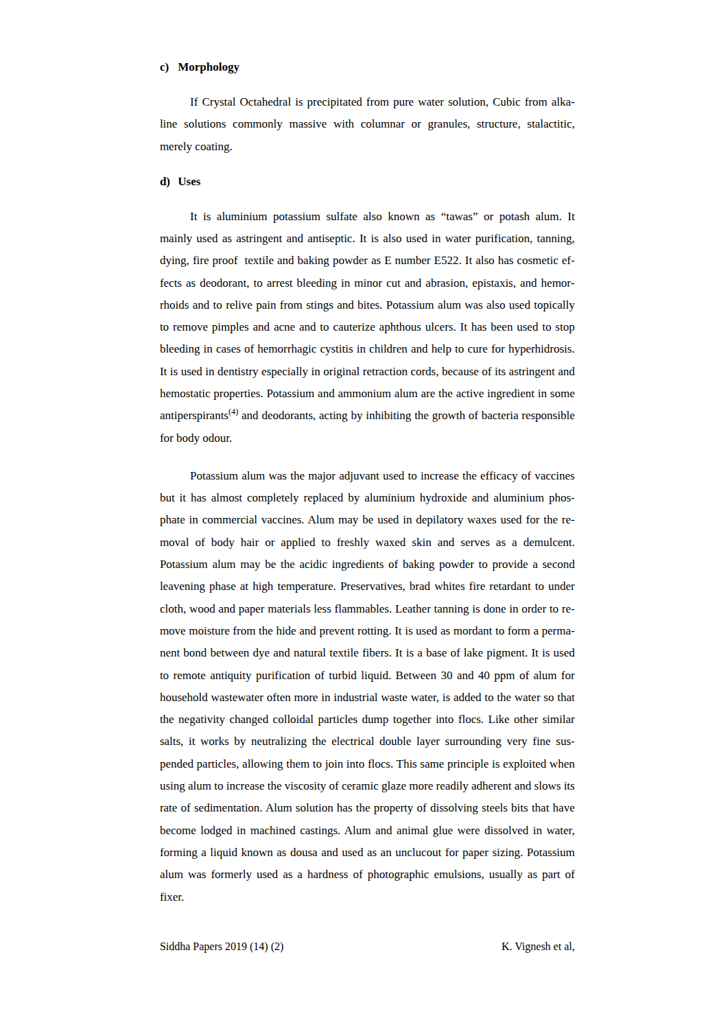c) Morphology
If Crystal Octahedral is precipitated from pure water solution, Cubic from alkaline solutions commonly massive with columnar or granules, structure, stalactitic, merely coating.
d) Uses
It is aluminium potassium sulfate also known as “tawas” or potash alum. It mainly used as astringent and antiseptic. It is also used in water purification, tanning, dying, fire proof textile and baking powder as E number E522. It also has cosmetic effects as deodorant, to arrest bleeding in minor cut and abrasion, epistaxis, and hemorrhoids and to relive pain from stings and bites. Potassium alum was also used topically to remove pimples and acne and to cauterize aphthous ulcers. It has been used to stop bleeding in cases of hemorrhagic cystitis in children and help to cure for hyperhidrosis. It is used in dentistry especially in original retraction cords, because of its astringent and hemostatic properties. Potassium and ammonium alum are the active ingredient in some antiperspirants(4) and deodorants, acting by inhibiting the growth of bacteria responsible for body odour.
Potassium alum was the major adjuvant used to increase the efficacy of vaccines but it has almost completely replaced by aluminium hydroxide and aluminium phosphate in commercial vaccines. Alum may be used in depilatory waxes used for the removal of body hair or applied to freshly waxed skin and serves as a demulcent. Potassium alum may be the acidic ingredients of baking powder to provide a second leavening phase at high temperature. Preservatives, brad whites fire retardant to under cloth, wood and paper materials less flammables. Leather tanning is done in order to remove moisture from the hide and prevent rotting. It is used as mordant to form a permanent bond between dye and natural textile fibers. It is a base of lake pigment. It is used to remote antiquity purification of turbid liquid. Between 30 and 40 ppm of alum for household wastewater often more in industrial waste water, is added to the water so that the negativity changed colloidal particles dump together into flocs. Like other similar salts, it works by neutralizing the electrical double layer surrounding very fine suspended particles, allowing them to join into flocs. This same principle is exploited when using alum to increase the viscosity of ceramic glaze more readily adherent and slows its rate of sedimentation. Alum solution has the property of dissolving steels bits that have become lodged in machined castings. Alum and animal glue were dissolved in water, forming a liquid known as dousa and used as an unclucout for paper sizing. Potassium alum was formerly used as a hardness of photographic emulsions, usually as part of fixer.
Siddha Papers 2019 (14) (2)
K. Vignesh et al,